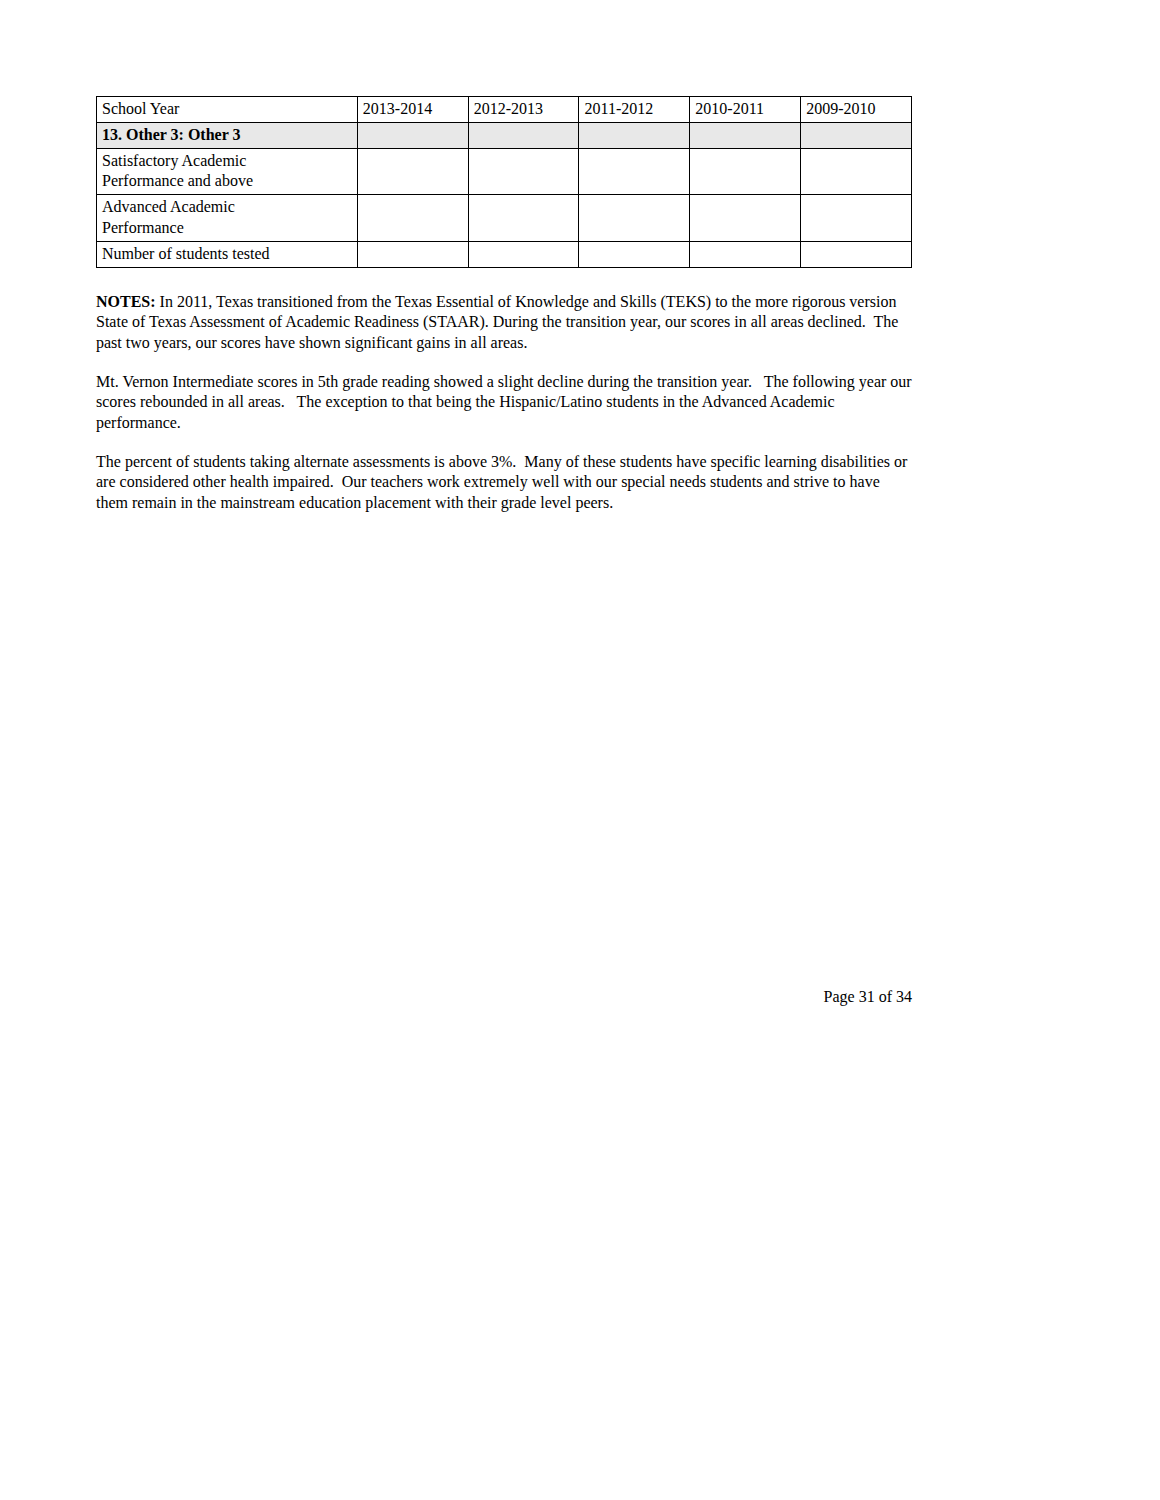| School Year | 2013-2014 | 2012-2013 | 2011-2012 | 2010-2011 | 2009-2010 |
| 13. Other 3: Other 3 | | | | | |
| Satisfactory Academic Performance and above | | | | | |
| Advanced Academic Performance | | | | | |
| Number of students tested | | | | | |
NOTES: In 2011, Texas transitioned from the Texas Essential of Knowledge and Skills (TEKS) to the more rigorous version State of Texas Assessment of Academic Readiness (STAAR). During the transition year, our scores in all areas declined. The past two years, our scores have shown significant gains in all areas.
Mt. Vernon Intermediate scores in 5th grade reading showed a slight decline during the transition year. The following year our scores rebounded in all areas. The exception to that being the Hispanic/Latino students in the Advanced Academic performance.
The percent of students taking alternate assessments is above 3%. Many of these students have specific learning disabilities or are considered other health impaired. Our teachers work extremely well with our special needs students and strive to have them remain in the mainstream education placement with their grade level peers.
Page 31 of 34